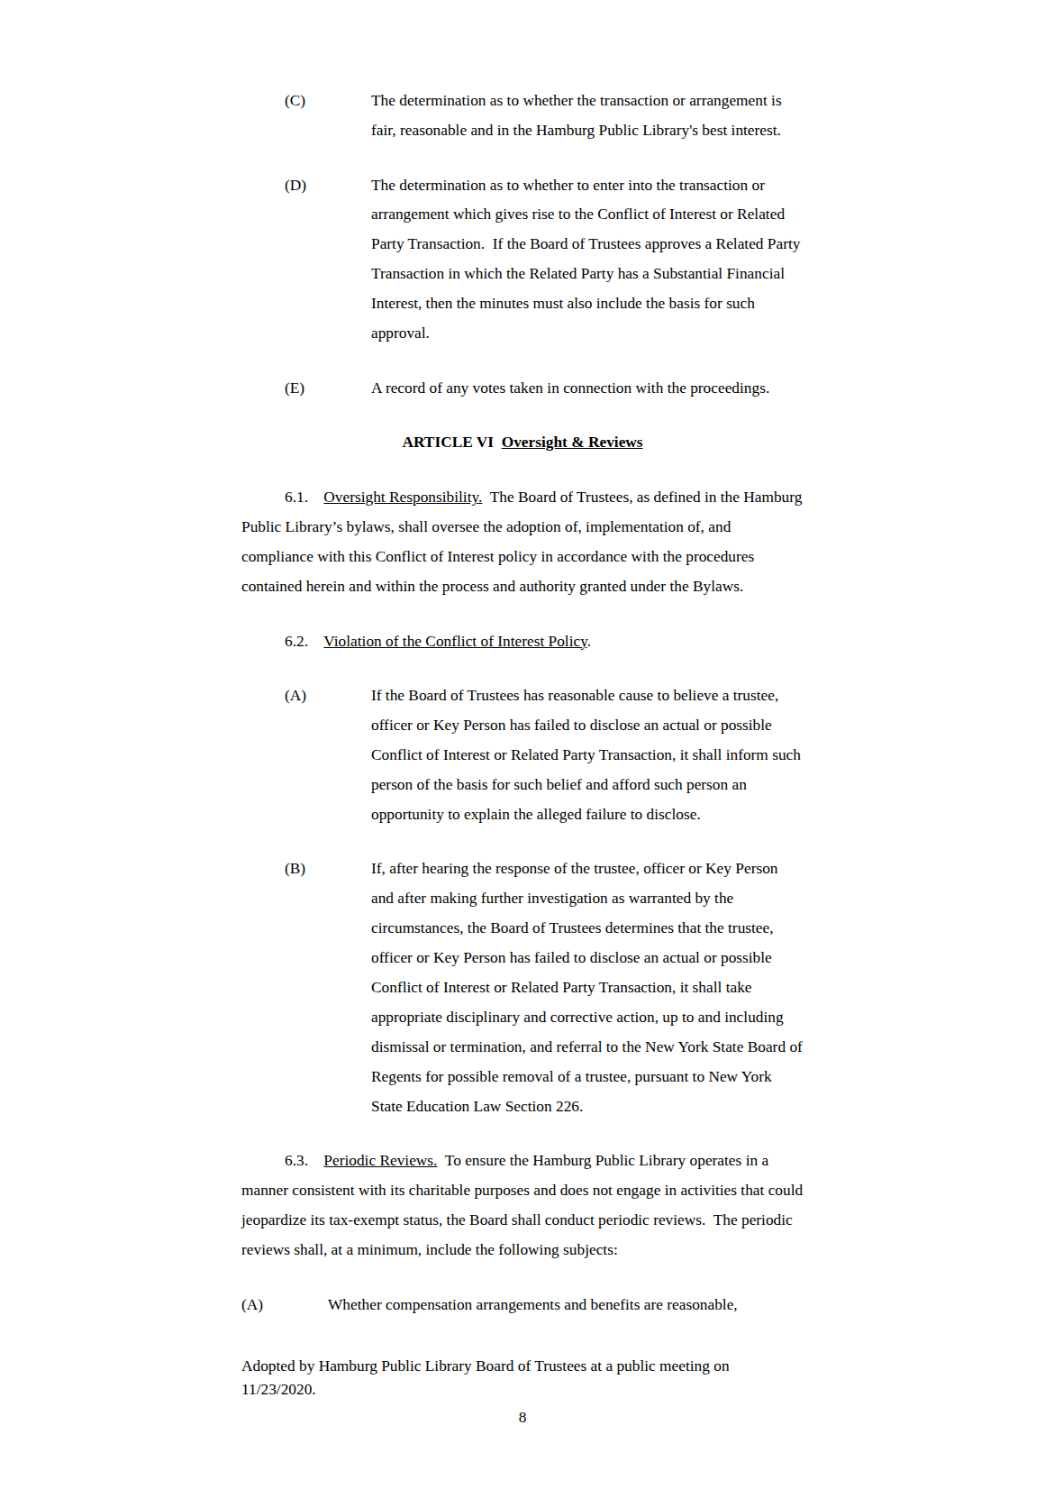(C) The determination as to whether the transaction or arrangement is fair, reasonable and in the Hamburg Public Library's best interest.
(D) The determination as to whether to enter into the transaction or arrangement which gives rise to the Conflict of Interest or Related Party Transaction. If the Board of Trustees approves a Related Party Transaction in which the Related Party has a Substantial Financial Interest, then the minutes must also include the basis for such approval.
(E) A record of any votes taken in connection with the proceedings.
ARTICLE VI Oversight & Reviews
6.1. Oversight Responsibility. The Board of Trustees, as defined in the Hamburg Public Library’s bylaws, shall oversee the adoption of, implementation of, and compliance with this Conflict of Interest policy in accordance with the procedures contained herein and within the process and authority granted under the Bylaws.
6.2. Violation of the Conflict of Interest Policy.
(A) If the Board of Trustees has reasonable cause to believe a trustee, officer or Key Person has failed to disclose an actual or possible Conflict of Interest or Related Party Transaction, it shall inform such person of the basis for such belief and afford such person an opportunity to explain the alleged failure to disclose.
(B) If, after hearing the response of the trustee, officer or Key Person and after making further investigation as warranted by the circumstances, the Board of Trustees determines that the trustee, officer or Key Person has failed to disclose an actual or possible Conflict of Interest or Related Party Transaction, it shall take appropriate disciplinary and corrective action, up to and including dismissal or termination, and referral to the New York State Board of Regents for possible removal of a trustee, pursuant to New York State Education Law Section 226.
6.3. Periodic Reviews. To ensure the Hamburg Public Library operates in a manner consistent with its charitable purposes and does not engage in activities that could jeopardize its tax-exempt status, the Board shall conduct periodic reviews. The periodic reviews shall, at a minimum, include the following subjects:
(A) Whether compensation arrangements and benefits are reasonable,
Adopted by Hamburg Public Library Board of Trustees at a public meeting on 11/23/2020.
8